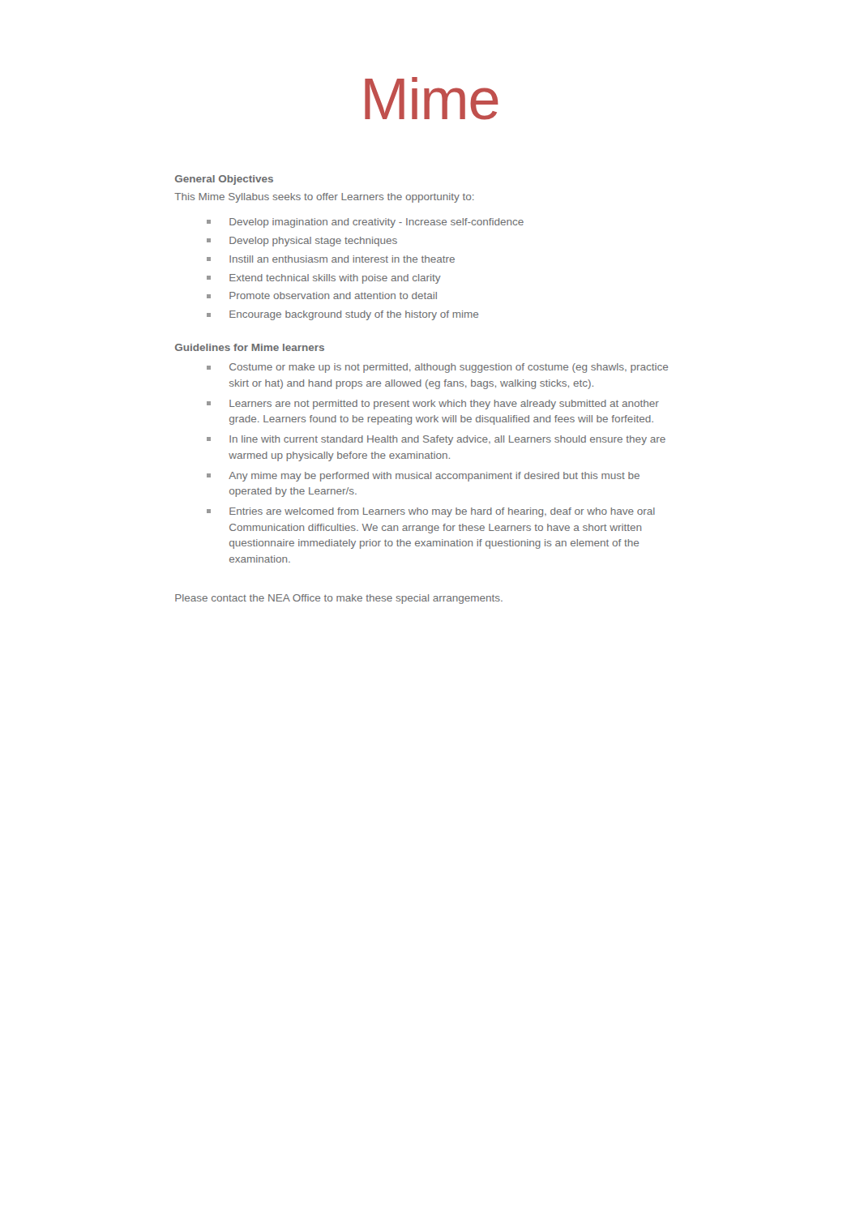Mime
General Objectives
This Mime Syllabus seeks to offer Learners the opportunity to:
Develop imagination and creativity - Increase self-confidence
Develop physical stage techniques
Instill an enthusiasm and interest in the theatre
Extend technical skills with poise and clarity
Promote observation and attention to detail
Encourage background study of the history of mime
Guidelines for Mime learners
Costume or make up is not permitted, although suggestion of costume (eg shawls, practice skirt or hat) and hand props are allowed (eg fans, bags, walking sticks, etc).
Learners are not permitted to present work which they have already submitted at another grade. Learners found to be repeating work will be disqualified and fees will be forfeited.
In line with current standard Health and Safety advice, all Learners should ensure they are warmed up physically before the examination.
Any mime may be performed with musical accompaniment if desired but this must be operated by the Learner/s.
Entries are welcomed from Learners who may be hard of hearing, deaf or who have oral Communication difficulties. We can arrange for these Learners to have a short written questionnaire immediately prior to the examination if questioning is an element of the examination.
Please contact the NEA Office to make these special arrangements.